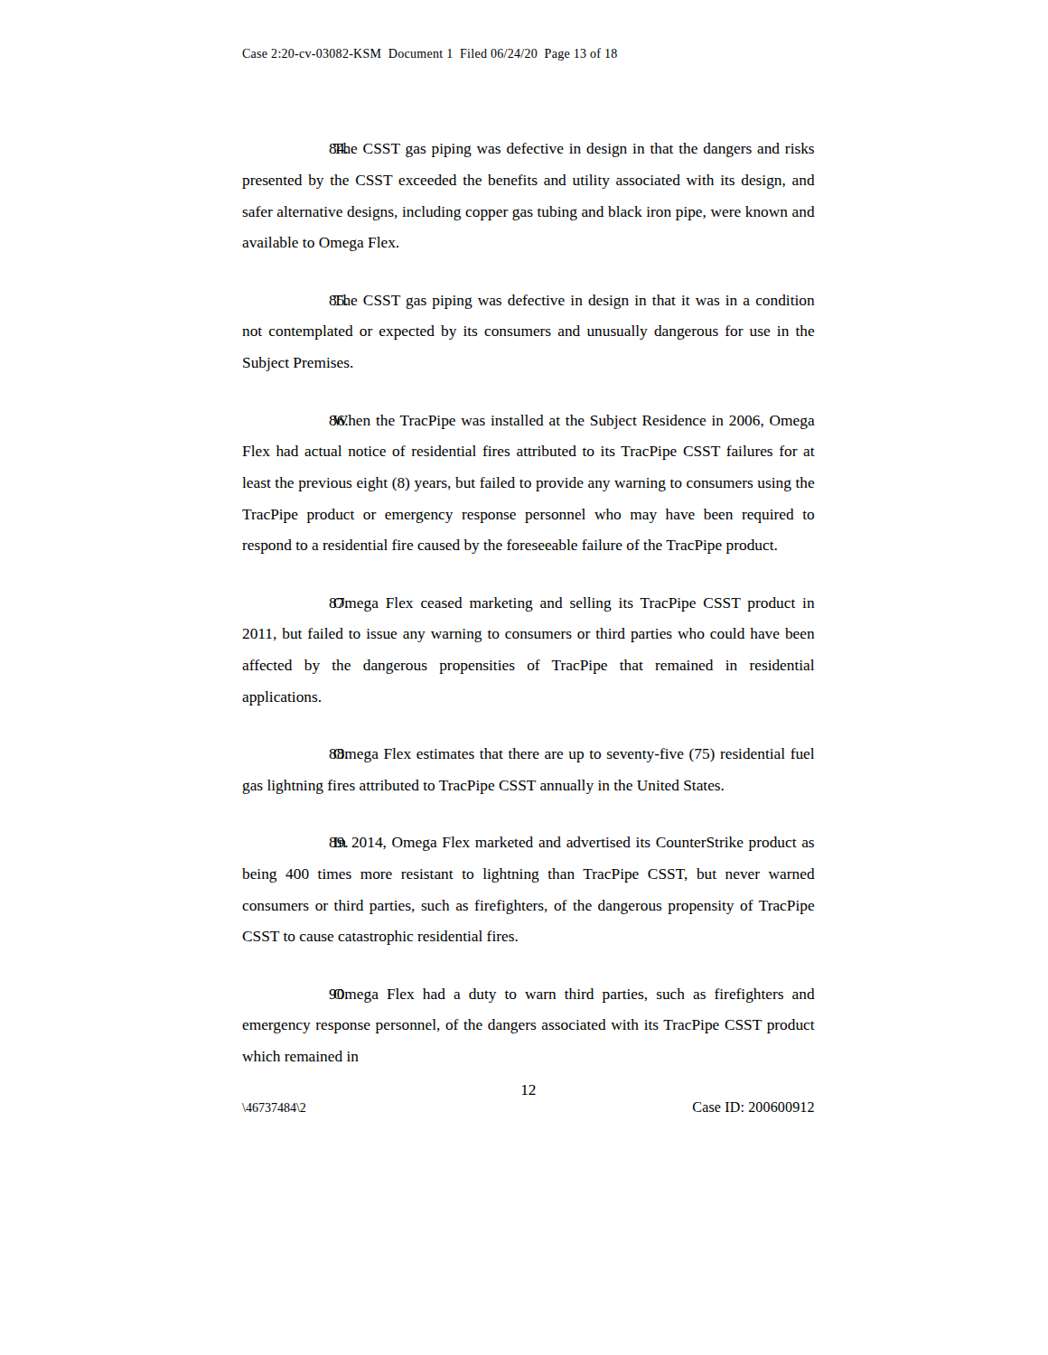Case 2:20-cv-03082-KSM Document 1 Filed 06/24/20 Page 13 of 18
84. The CSST gas piping was defective in design in that the dangers and risks presented by the CSST exceeded the benefits and utility associated with its design, and safer alternative designs, including copper gas tubing and black iron pipe, were known and available to Omega Flex.
85. The CSST gas piping was defective in design in that it was in a condition not contemplated or expected by its consumers and unusually dangerous for use in the Subject Premises.
86. When the TracPipe was installed at the Subject Residence in 2006, Omega Flex had actual notice of residential fires attributed to its TracPipe CSST failures for at least the previous eight (8) years, but failed to provide any warning to consumers using the TracPipe product or emergency response personnel who may have been required to respond to a residential fire caused by the foreseeable failure of the TracPipe product.
87. Omega Flex ceased marketing and selling its TracPipe CSST product in 2011, but failed to issue any warning to consumers or third parties who could have been affected by the dangerous propensities of TracPipe that remained in residential applications.
88. Omega Flex estimates that there are up to seventy-five (75) residential fuel gas lightning fires attributed to TracPipe CSST annually in the United States.
89. In 2014, Omega Flex marketed and advertised its CounterStrike product as being 400 times more resistant to lightning than TracPipe CSST, but never warned consumers or third parties, such as firefighters, of the dangerous propensity of TracPipe CSST to cause catastrophic residential fires.
90. Omega Flex had a duty to warn third parties, such as firefighters and emergency response personnel, of the dangers associated with its TracPipe CSST product which remained in
12
\46737484\2 Case ID: 200600912